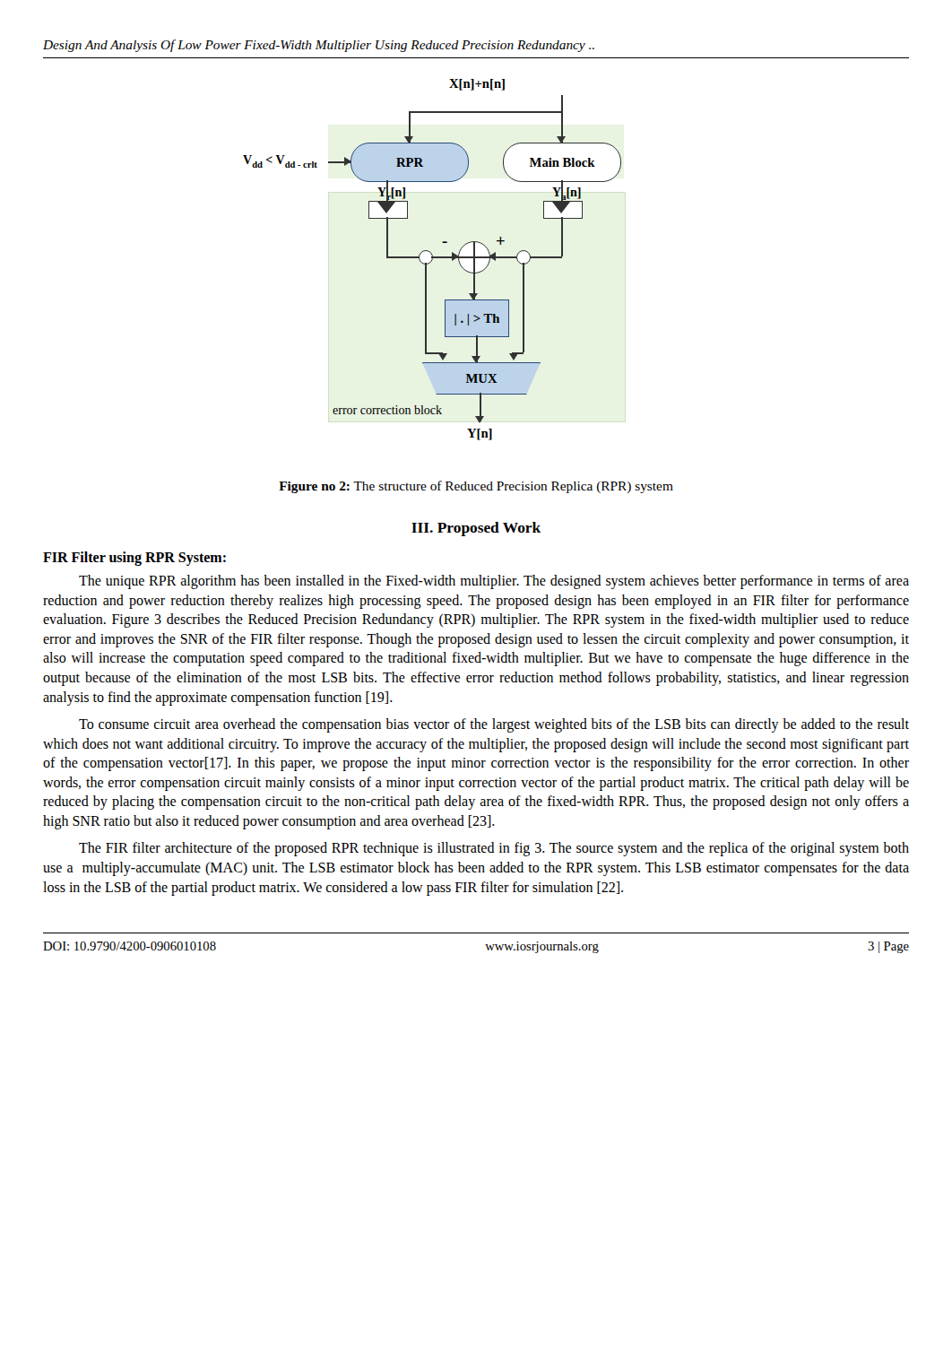Design And Analysis Of Low Power Fixed-Width Multiplier Using Reduced Precision Redundancy ..
X[n]+n[n]
Vdd < Vdd - crlt
RPR
Main Block
Yr[n]
Ya[n]
-
+
| . | > Th
MUX
error correction block
Y[n]
Figure no 2: The structure of Reduced Precision Replica (RPR) system
III. Proposed Work
FIR Filter using RPR System:
The unique RPR algorithm has been installed in the Fixed-width multiplier. The designed system achieves better performance in terms of area reduction and power reduction thereby realizes high processing speed. The proposed design has been employed in an FIR filter for performance evaluation. Figure 3 describes the Reduced Precision Redundancy (RPR) multiplier. The RPR system in the fixed-width multiplier used to reduce error and improves the SNR of the FIR filter response. Though the proposed design used to lessen the circuit complexity and power consumption, it also will increase the computation speed compared to the traditional fixed-width multiplier. But we have to compensate the huge difference in the output because of the elimination of the most LSB bits. The effective error reduction method follows probability, statistics, and linear regression analysis to find the approximate compensation function [19].
To consume circuit area overhead the compensation bias vector of the largest weighted bits of the LSB bits can directly be added to the result which does not want additional circuitry. To improve the accuracy of the multiplier, the proposed design will include the second most significant part of the compensation vector[17]. In this paper, we propose the input minor correction vector is the responsibility for the error correction. In other words, the error compensation circuit mainly consists of a minor input correction vector of the partial product matrix. The critical path delay will be reduced by placing the compensation circuit to the non-critical path delay area of the fixed-width RPR. Thus, the proposed design not only offers a high SNR ratio but also it reduced power consumption and area overhead [23].
The FIR filter architecture of the proposed RPR technique is illustrated in fig 3. The source system and the replica of the original system both use a multiply-accumulate (MAC) unit. The LSB estimator block has been added to the RPR system. This LSB estimator compensates for the data loss in the LSB of the partial product matrix. We considered a low pass FIR filter for simulation [22].
DOI: 10.9790/4200-0906010108 www.iosrjournals.org 3 | Page